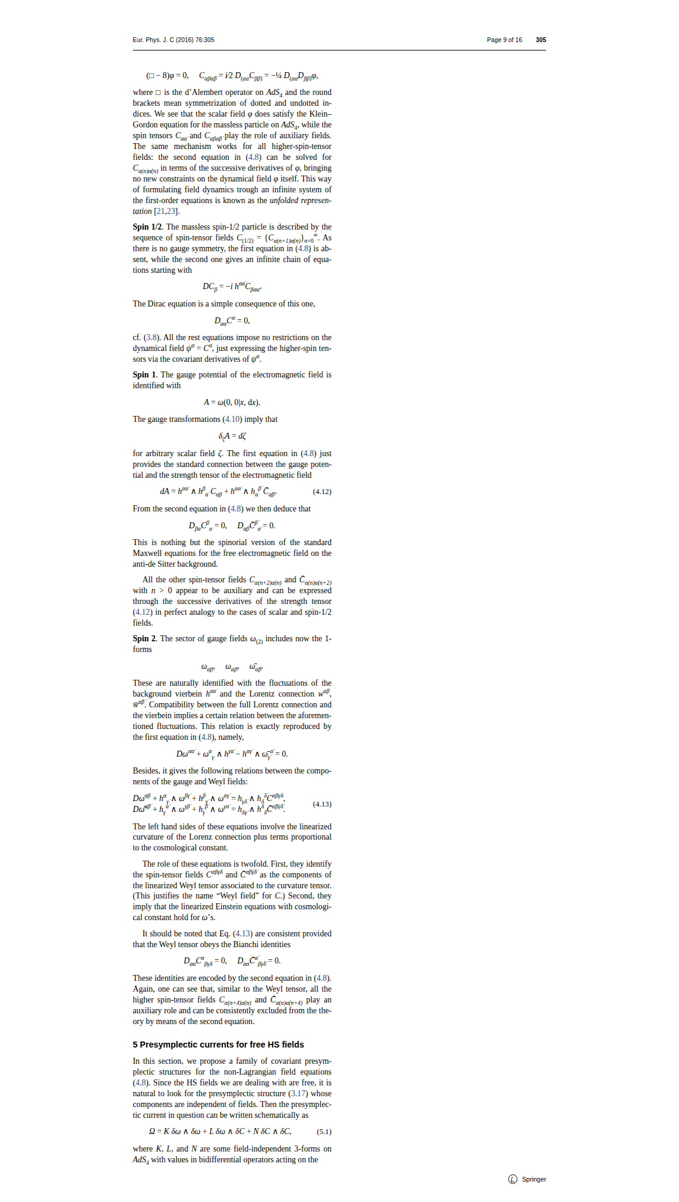Eur. Phys. J. C (2016) 76:305
Page 9 of 16305
(□ − 8)φ = 0, Cαβα̇β̇ = i⁄2 D(αα̇Cββ̇) = −¼ D(αα̇Dββ̇)φ,
where □ is the d’Alembert operator on AdS4 and the round brackets mean symmetrization of dotted and undotted indices. We see that the scalar field φ does satisfy the Klein–Gordon equation for the massless particle on AdS4, while the spin tensors Cαα̇ and Cαβα̇β̇ play the role of auxiliary fields. The same mechanism works for all higher-spin-tensor fields: the second equation in (4.8) can be solved for Cα(n)α̇(n) in terms of the successive derivatives of φ, bringing no new constraints on the dynamical field φ itself. This way of formulating field dynamics trough an infinite system of the first-order equations is known as the unfolded representation [21,23].
Spin 1/2. The massless spin-1/2 particle is described by the sequence of spin-tensor fields C(1/2) = {Cα(n+1)α̇(n)}n=0∞. As there is no gauge symmetry, the first equation in (4.8) is absent, while the second one gives an infinite chain of equations starting with
DCβ = −i hαα̇Cβαα̇.
The Dirac equation is a simple consequence of this one,
Dαα̇Cα = 0,
cf. (3.8). All the rest equations impose no restrictions on the dynamical field ψα = Cα, just expressing the higher-spin tensors via the covariant derivatives of ψα.
Spin 1. The gauge potential of the electromagnetic field is identified with
A = ω(0, 0|x, dx).
The gauge transformations (4.10) imply that
δζA = dζ
for arbitrary scalar field ζ. The first equation in (4.8) just provides the standard connection between the gauge potential and the strength tensor of the electromagnetic field
dA = hαα̇ ∧ hβα̇ Cαβ + hαα̇ ∧ hαβ̇ C̄α̇β̇.
(4.12)
From the second equation in (4.8) we then deduce that
Dβα̇Cβα = 0, Dαβ̇C̄β̇α̇ = 0.
This is nothing but the spinorial version of the standard Maxwell equations for the free electromagnetic field on the anti-de Sitter background.
All the other spin-tensor fields Cα(n+2)α̇(n) and C̄α(n)α̇(n+2) with n > 0 appear to be auxiliary and can be expressed through the successive derivatives of the strength tensor (4.12) in perfect analogy to the cases of scalar and spin-1/2 fields.
Spin 2. The sector of gauge fields ω(2) includes now the 1-forms
ωαβ, ωαβ̇, ω̄α̇β̇.
These are naturally identified with the fluctuations of the background vierbein hαα̇ and the Lorentz connection wαβ, w̄α̇β̇. Compatibility between the full Lorentz connection and the vierbein implies a certain relation between the aforementioned fluctuations. This relation is exactly reproduced by the first equation in (4.8), namely,
Dωαα̇ + ωαγ ∧ hγα̇ − hαγ̇ ∧ ω̄γ̇α̇ = 0.
Besides, it gives the following relations between the components of the gauge and Weyl fields:
Dωαβ + hαγ̇ ∧ ωβγ̇ + hβγ̇ ∧ ωαγ̇ = hγδ̇ ∧ hδδ̇Cαβγδ, Dω̄α̇β̇ + hγα̇ ∧ ωγβ̇ + hγβ̇ ∧ ωγα̇ = hδγ̇ ∧ hδδ̇C̄α̇β̇γ̇δ̇.
(4.13)
The left hand sides of these equations involve the linearized curvature of the Lorenz connection plus terms proportional to the cosmological constant.
The role of these equations is twofold. First, they identify the spin-tensor fields Cαβγδ and C̄α̇β̇γ̇δ̇ as the components of the linearized Weyl tensor associated to the curvature tensor. (This justifies the name “Weyl field” for C.) Second, they imply that the linearized Einstein equations with cosmological constant hold for ω’s.
It should be noted that Eq. (4.13) are consistent provided that the Weyl tensor obeys the Bianchi identities
Dαα̇Cαβγδ = 0, Dαα̇C̄α̇β̇γ̇δ̇ = 0.
These identities are encoded by the second equation in (4.8). Again, one can see that, similar to the Weyl tensor, all the higher spin-tensor fields Cα(n+4)α̇(n) and C̄α(n)α̇(n+4) play an auxiliary role and can be consistently excluded from the theory by means of the second equation.
5 Presymplectic currents for free HS fields
In this section, we propose a family of covariant presymplectic structures for the non-Lagrangian field equations (4.8). Since the HS fields we are dealing with are free, it is natural to look for the presymplectic structure (3.17) whose components are independent of fields. Then the presymplectic current in question can be written schematically as
Ω = K δω ∧ δω + L δω ∧ δC + N δC ∧ δC,
(5.1)
where K, L, and N are some field-independent 3-forms on AdS4 with values in bidifferential operators acting on the
Springer